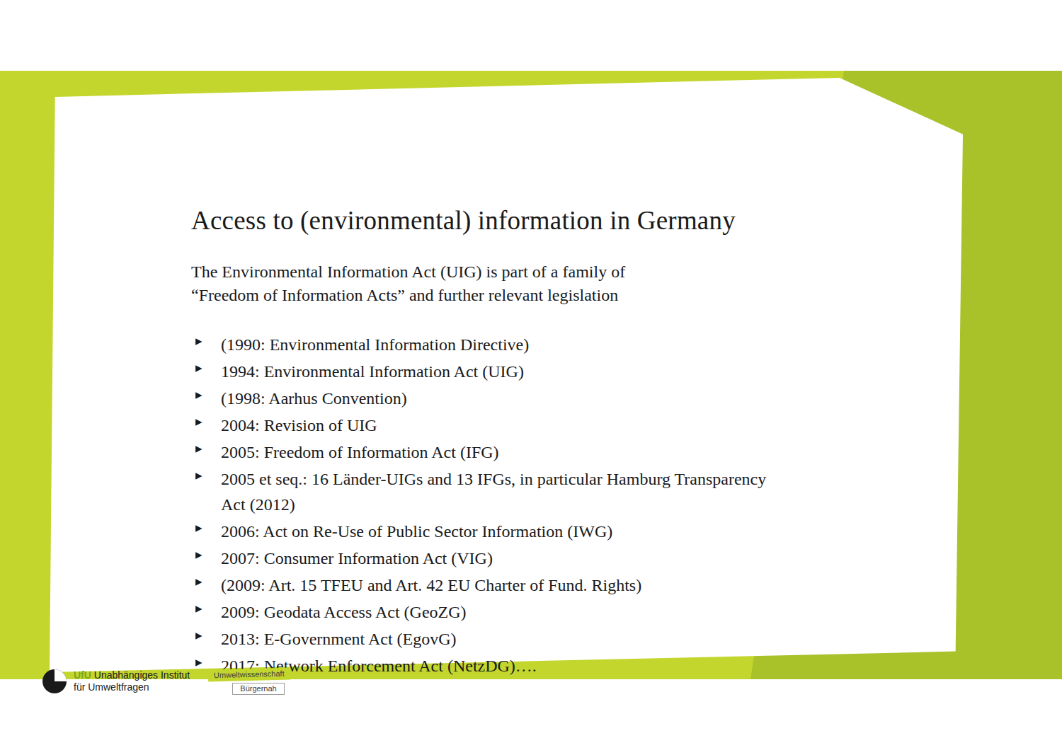Access to (environmental) information in Germany
The Environmental Information Act (UIG) is part of a family of
“Freedom of Information Acts” and further relevant legislation
(1990: Environmental Information Directive)
1994: Environmental Information Act (UIG)
(1998: Aarhus Convention)
2004: Revision of UIG
2005: Freedom of Information Act (IFG)
2005 et seq.: 16 Länder-UIGs and 13 IFGs, in particular Hamburg TransparencyAct (2012)
2006: Act on Re-Use of Public Sector Information (IWG)
2007: Consumer Information Act (VIG)
(2009: Art. 15 TFEU and Art. 42 EU Charter of Fund. Rights)
2009: Geodata Access Act (GeoZG)
2013: E-Government Act (EgovG)
2017: Network Enforcement Act (NetzDG)….
UfU Unabhängiges Institut
für Umweltfragen
Umweltwissenschaft
Bürgernah